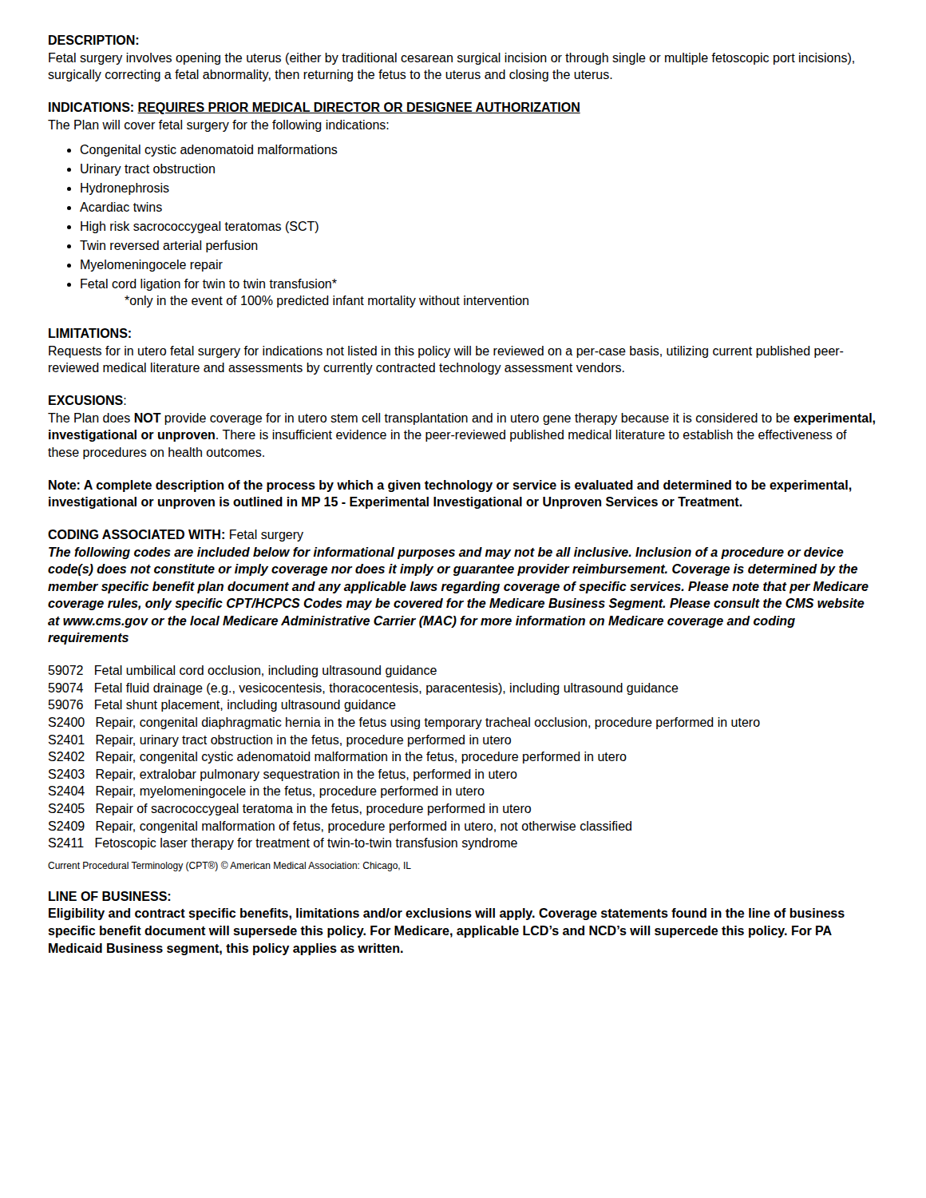DESCRIPTION:
Fetal surgery involves opening the uterus (either by traditional cesarean surgical incision or through single or multiple fetoscopic port incisions), surgically correcting a fetal abnormality, then returning the fetus to the uterus and closing the uterus.
INDICATIONS: REQUIRES PRIOR MEDICAL DIRECTOR OR DESIGNEE AUTHORIZATION
The Plan will cover fetal surgery for the following indications:
Congenital cystic adenomatoid malformations
Urinary tract obstruction
Hydronephrosis
Acardiac twins
High risk sacrococcygeal teratomas (SCT)
Twin reversed arterial perfusion
Myelomeningocele repair
Fetal cord ligation for twin to twin transfusion* *only in the event of 100% predicted infant mortality without intervention
LIMITATIONS:
Requests for in utero fetal surgery for indications not listed in this policy will be reviewed on a per-case basis, utilizing current published peer-reviewed medical literature and assessments by currently contracted technology assessment vendors.
EXCUSIONS
:
The Plan does NOT provide coverage for in utero stem cell transplantation and in utero gene therapy because it is considered to be experimental, investigational or unproven. There is insufficient evidence in the peer-reviewed published medical literature to establish the effectiveness of these procedures on health outcomes.
Note: A complete description of the process by which a given technology or service is evaluated and determined to be experimental, investigational or unproven is outlined in MP 15 - Experimental Investigational or Unproven Services or Treatment.
CODING ASSOCIATED WITH:
Fetal surgery
The following codes are included below for informational purposes and may not be all inclusive. Inclusion of a procedure or device code(s) does not constitute or imply coverage nor does it imply or guarantee provider reimbursement. Coverage is determined by the member specific benefit plan document and any applicable laws regarding coverage of specific services. Please note that per Medicare coverage rules, only specific CPT/HCPCS Codes may be covered for the Medicare Business Segment. Please consult the CMS website at www.cms.gov or the local Medicare Administrative Carrier (MAC) for more information on Medicare coverage and coding requirements
59072 Fetal umbilical cord occlusion, including ultrasound guidance
59074 Fetal fluid drainage (e.g., vesicocentesis, thoracocentesis, paracentesis), including ultrasound guidance
59076 Fetal shunt placement, including ultrasound guidance
S2400 Repair, congenital diaphragmatic hernia in the fetus using temporary tracheal occlusion, procedure performed in utero
S2401 Repair, urinary tract obstruction in the fetus, procedure performed in utero
S2402 Repair, congenital cystic adenomatoid malformation in the fetus, procedure performed in utero
S2403 Repair, extralobar pulmonary sequestration in the fetus, performed in utero
S2404 Repair, myelomeningocele in the fetus, procedure performed in utero
S2405 Repair of sacrococcygeal teratoma in the fetus, procedure performed in utero
S2409 Repair, congenital malformation of fetus, procedure performed in utero, not otherwise classified
S2411 Fetoscopic laser therapy for treatment of twin-to-twin transfusion syndrome
Current Procedural Terminology (CPT®) © American Medical Association: Chicago, IL
LINE OF BUSINESS:
Eligibility and contract specific benefits, limitations and/or exclusions will apply. Coverage statements found in the line of business specific benefit document will supersede this policy. For Medicare, applicable LCD’s and NCD’s will supercede this policy. For PA Medicaid Business segment, this policy applies as written.